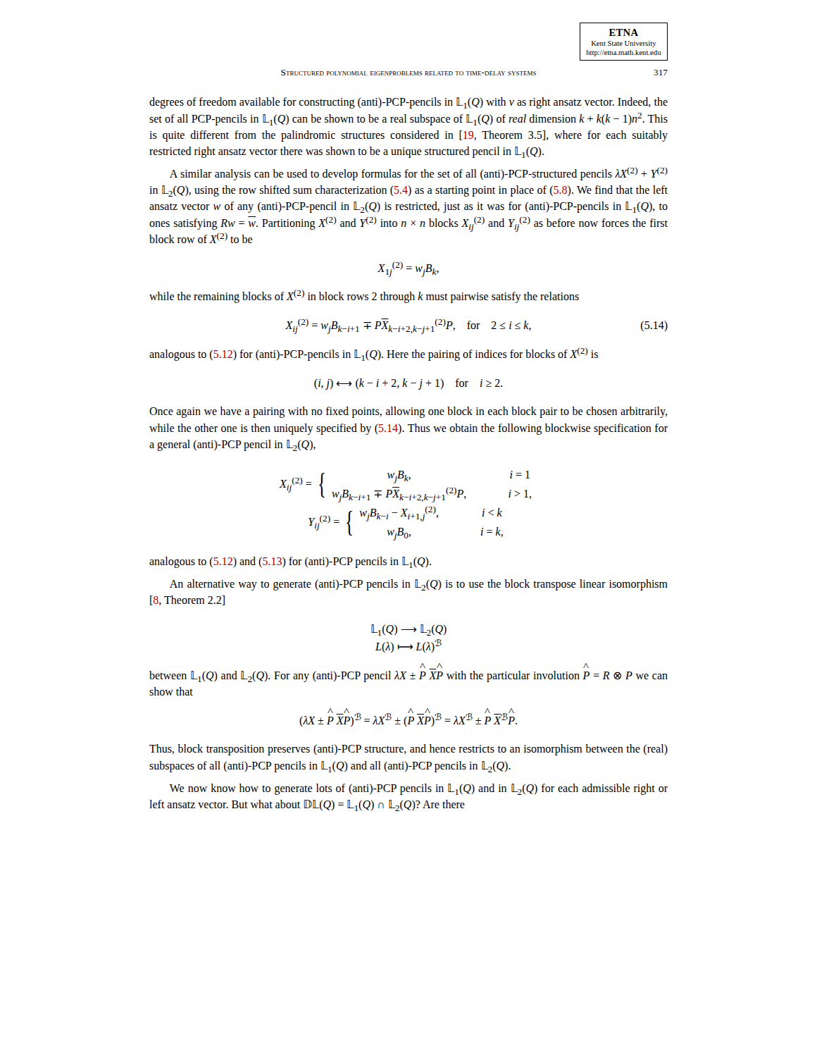ETNA
Kent State University
http://etna.math.kent.edu
Structured polynomial eigenproblems related to time-delay systems 317
degrees of freedom available for constructing (anti)-PCP-pencils in 𝕃1(Q) with v as right ansatz vector. Indeed, the set of all PCP-pencils in 𝕃1(Q) can be shown to be a real subspace of 𝕃1(Q) of real dimension k + k(k − 1)n2. This is quite different from the palindromic structures considered in [19, Theorem 3.5], where for each suitably restricted right ansatz vector there was shown to be a unique structured pencil in 𝕃1(Q).
A similar analysis can be used to develop formulas for the set of all (anti)-PCP-structured pencils λX(2) + Y(2) in 𝕃2(Q), using the row shifted sum characterization (5.4) as a starting point in place of (5.8). We find that the left ansatz vector w of any (anti)-PCP-pencil in 𝕃2(Q) is restricted, just as it was for (anti)-PCP-pencils in 𝕃1(Q), to ones satisfying Rw = w. Partitioning X(2) and Y(2) into n × n blocks Xij(2) and Yij(2) as before now forces the first block row of X(2) to be
X1j(2) = wjBk,
while the remaining blocks of X(2) in block rows 2 through k must pairwise satisfy the relations
Xij(2) = wjBk−i+1 ∓ PXk−i+2,k−j+1(2)P, for 2 ≤ i ≤ k, (5.14)
analogous to (5.12) for (anti)-PCP-pencils in 𝕃1(Q). Here the pairing of indices for blocks of X(2) is
(i, j) ⟷ (k − i + 2, k − j + 1) for i ≥ 2.
Once again we have a pairing with no fixed points, allowing one block in each block pair to be chosen arbitrarily, while the other one is then uniquely specified by (5.14). Thus we obtain the following blockwise specification for a general (anti)-PCP pencil in 𝕃2(Q),
Xij(2) ={
| w j B k , | i = 1 |
| w j B k − i +1 ∓ P X k − i +2, k − j +1 (2) P , | i > 1, |
Yij(2) ={
| w j B k − i − X i +1, j (2) , | i < k |
| w j B 0 , | i = k , |
analogous to (5.12) and (5.13) for (anti)-PCP pencils in 𝕃1(Q).
An alternative way to generate (anti)-PCP pencils in 𝕃2(Q) is to use the block transpose linear isomorphism [8, Theorem 2.2]
𝕃1(Q) ⟶ 𝕃2(Q)
L(λ) ⟼ L(λ)ℬ
between 𝕃1(Q) and 𝕃2(Q). For any (anti)-PCP pencil λX ± P XP with the particular involution P = R ⊗ P we can show that
(λX ± P XP)ℬ = λXℬ ± (P XP)ℬ = λXℬ ± P XℬP.
Thus, block transposition preserves (anti)-PCP structure, and hence restricts to an isomorphism between the (real) subspaces of all (anti)-PCP pencils in 𝕃1(Q) and all (anti)-PCP pencils in 𝕃2(Q).
We now know how to generate lots of (anti)-PCP pencils in 𝕃1(Q) and in 𝕃2(Q) for each admissible right or left ansatz vector. But what about 𝔻𝕃(Q) = 𝕃1(Q) ∩ 𝕃2(Q)? Are there